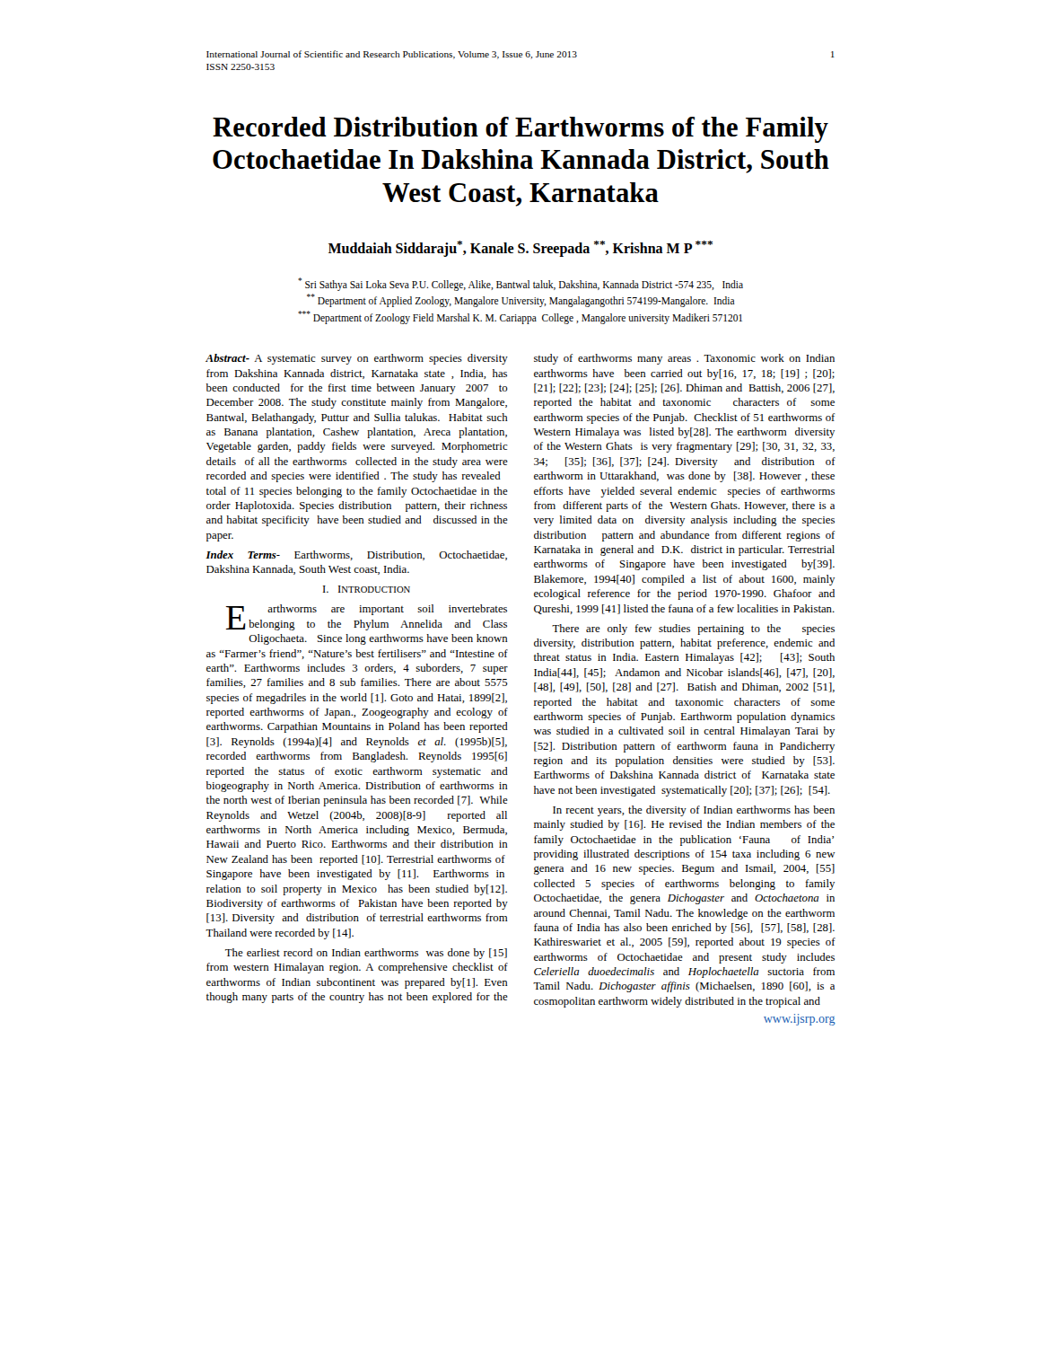International Journal of Scientific and Research Publications, Volume 3, Issue 6, June 2013
ISSN 2250-3153 1
Recorded Distribution of Earthworms of the Family Octochaetidae In Dakshina Kannada District, South West Coast, Karnataka
Muddaiah Siddaraju*, Kanale S. Sreepada **, Krishna M P ***
* Sri Sathya Sai Loka Seva P.U. College, Alike, Bantwal taluk, Dakshina, Kannada District -574 235, India
** Department of Applied Zoology, Mangalore University, Mangalagangothri 574199-Mangalore. India
*** Department of Zoology Field Marshal K. M. Cariappa College , Mangalore university Madikeri 571201
Abstract- A systematic survey on earthworm species diversity from Dakshina Kannada district, Karnataka state , India, has been conducted for the first time between January 2007 to December 2008. The study constitute mainly from Mangalore, Bantwal, Belathangady, Puttur and Sullia talukas. Habitat such as Banana plantation, Cashew plantation, Areca plantation, Vegetable garden, paddy fields were surveyed. Morphometric details of all the earthworms collected in the study area were recorded and species were identified . The study has revealed total of 11 species belonging to the family Octochaetidae in the order Haplotoxida. Species distribution pattern, their richness and habitat specificity have been studied and discussed in the paper.
Index Terms- Earthworms, Distribution, Octochaetidae, Dakshina Kannada, South West coast, India.
I. INTRODUCTION
Earthworms are important soil invertebrates belonging to the Phylum Annelida and Class Oligochaeta. Since long earthworms have been known as “Farmer’s friend”, “Nature’s best fertilisers” and “Intestine of earth”. Earthworms includes 3 orders, 4 suborders, 7 super families, 27 families and 8 sub families. There are about 5575 species of megadriles in the world [1]. Goto and Hatai, 1899[2], reported earthworms of Japan., Zoogeography and ecology of earthworms. Carpathian Mountains in Poland has been reported [3]. Reynolds (1994a)[4] and Reynolds et al. (1995b)[5], recorded earthworms from Bangladesh. Reynolds 1995[6] reported the status of exotic earthworm systematic and biogeography in North America. Distribution of earthworms in the north west of Iberian peninsula has been recorded [7]. While Reynolds and Wetzel (2004b, 2008)[8-9] reported all earthworms in North America including Mexico, Bermuda, Hawaii and Puerto Rico. Earthworms and their distribution in New Zealand has been reported [10]. Terrestrial earthworms of Singapore have been investigated by [11]. Earthworms in relation to soil property in Mexico has been studied by[12]. Biodiversity of earthworms of Pakistan have been reported by [13]. Diversity and distribution of terrestrial earthworms from Thailand were recorded by [14].
The earliest record on Indian earthworms was done by [15] from western Himalayan region. A comprehensive checklist of earthworms of Indian subcontinent was prepared by[1]. Even though many parts of the country has not been explored for the study of earthworms many areas . Taxonomic work on Indian earthworms have been carried out by[16, 17, 18; [19] ; [20]; [21]; [22]; [23]; [24]; [25]; [26]. Dhiman and Battish, 2006 [27], reported the habitat and taxonomic characters of some earthworm species of the Punjab. Checklist of 51 earthworms of Western Himalaya was listed by[28]. The earthworm diversity of the Western Ghats is very fragmentary [29]; [30, 31, 32, 33, 34; [35]; [36], [37]; [24]. Diversity and distribution of earthworm in Uttarakhand, was done by [38]. However , these efforts have yielded several endemic species of earthworms from different parts of the Western Ghats. However, there is a very limited data on diversity analysis including the species distribution pattern and abundance from different regions of Karnataka in general and D.K. district in particular. Terrestrial earthworms of Singapore have been investigated by[39]. Blakemore, 1994[40] compiled a list of about 1600, mainly ecological reference for the period 1970-1990. Ghafoor and Qureshi, 1999 [41] listed the fauna of a few localities in Pakistan.
There are only few studies pertaining to the species diversity, distribution pattern, habitat preference, endemic and threat status in India. Eastern Himalayas [42]; [43]; South India[44], [45]; Andamon and Nicobar islands[46], [47], [20], [48], [49], [50], [28] and [27]. Batish and Dhiman, 2002 [51], reported the habitat and taxonomic characters of some earthworm species of Punjab. Earthworm population dynamics was studied in a cultivated soil in central Himalayan Tarai by [52]. Distribution pattern of earthworm fauna in Pandicherry region and its population densities were studied by [53]. Earthworms of Dakshina Kannada district of Karnataka state have not been investigated systematically [20]; [37]; [26]; [54].
In recent years, the diversity of Indian earthworms has been mainly studied by [16]. He revised the Indian members of the family Octochaetidae in the publication ‘Fauna of India’ providing illustrated descriptions of 154 taxa including 6 new genera and 16 new species. Begum and Ismail, 2004, [55] collected 5 species of earthworms belonging to family Octochaetidae, the genera Dichogaster and Octochaetona in around Chennai, Tamil Nadu. The knowledge on the earthworm fauna of India has also been enriched by [56], [57], [58], [28]. Kathireswariet et al., 2005 [59], reported about 19 species of earthworms of Octochaetidae and present study includes Celeriella duoedecimalis and Hoplochaetella suctoria from Tamil Nadu. Dichogaster affinis (Michaelsen, 1890 [60], is a cosmopolitan earthworm widely distributed in the tropical and
www.ijsrp.org